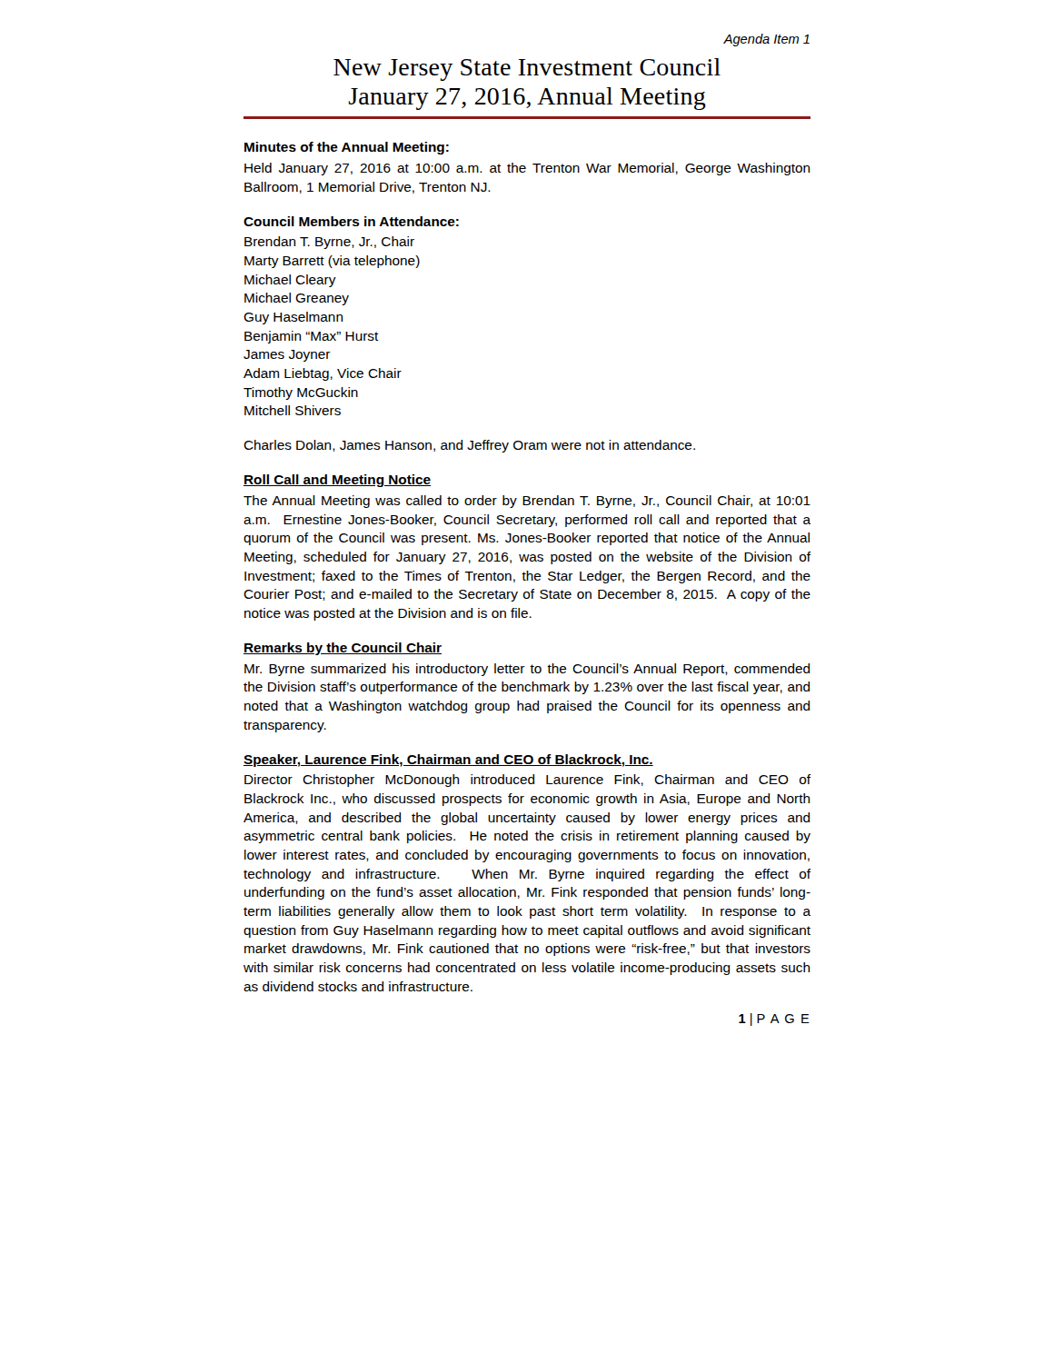Agenda Item 1
New Jersey State Investment Council
January 27, 2016, Annual Meeting
Minutes of the Annual Meeting:
Held January 27, 2016 at 10:00 a.m. at the Trenton War Memorial, George Washington Ballroom, 1 Memorial Drive, Trenton NJ.
Council Members in Attendance:
Brendan T. Byrne, Jr., Chair
Marty Barrett (via telephone)
Michael Cleary
Michael Greaney
Guy Haselmann
Benjamin “Max” Hurst
James Joyner
Adam Liebtag, Vice Chair
Timothy McGuckin
Mitchell Shivers
Charles Dolan, James Hanson, and Jeffrey Oram were not in attendance.
Roll Call and Meeting Notice
The Annual Meeting was called to order by Brendan T. Byrne, Jr., Council Chair, at 10:01 a.m. Ernestine Jones-Booker, Council Secretary, performed roll call and reported that a quorum of the Council was present. Ms. Jones-Booker reported that notice of the Annual Meeting, scheduled for January 27, 2016, was posted on the website of the Division of Investment; faxed to the Times of Trenton, the Star Ledger, the Bergen Record, and the Courier Post; and e-mailed to the Secretary of State on December 8, 2015. A copy of the notice was posted at the Division and is on file.
Remarks by the Council Chair
Mr. Byrne summarized his introductory letter to the Council’s Annual Report, commended the Division staff’s outperformance of the benchmark by 1.23% over the last fiscal year, and noted that a Washington watchdog group had praised the Council for its openness and transparency.
Speaker, Laurence Fink, Chairman and CEO of Blackrock, Inc.
Director Christopher McDonough introduced Laurence Fink, Chairman and CEO of Blackrock Inc., who discussed prospects for economic growth in Asia, Europe and North America, and described the global uncertainty caused by lower energy prices and asymmetric central bank policies. He noted the crisis in retirement planning caused by lower interest rates, and concluded by encouraging governments to focus on innovation, technology and infrastructure. When Mr. Byrne inquired regarding the effect of underfunding on the fund’s asset allocation, Mr. Fink responded that pension funds’ long-term liabilities generally allow them to look past short term volatility. In response to a question from Guy Haselmann regarding how to meet capital outflows and avoid significant market drawdowns, Mr. Fink cautioned that no options were “risk-free,” but that investors with similar risk concerns had concentrated on less volatile income-producing assets such as dividend stocks and infrastructure.
1 | P A G E